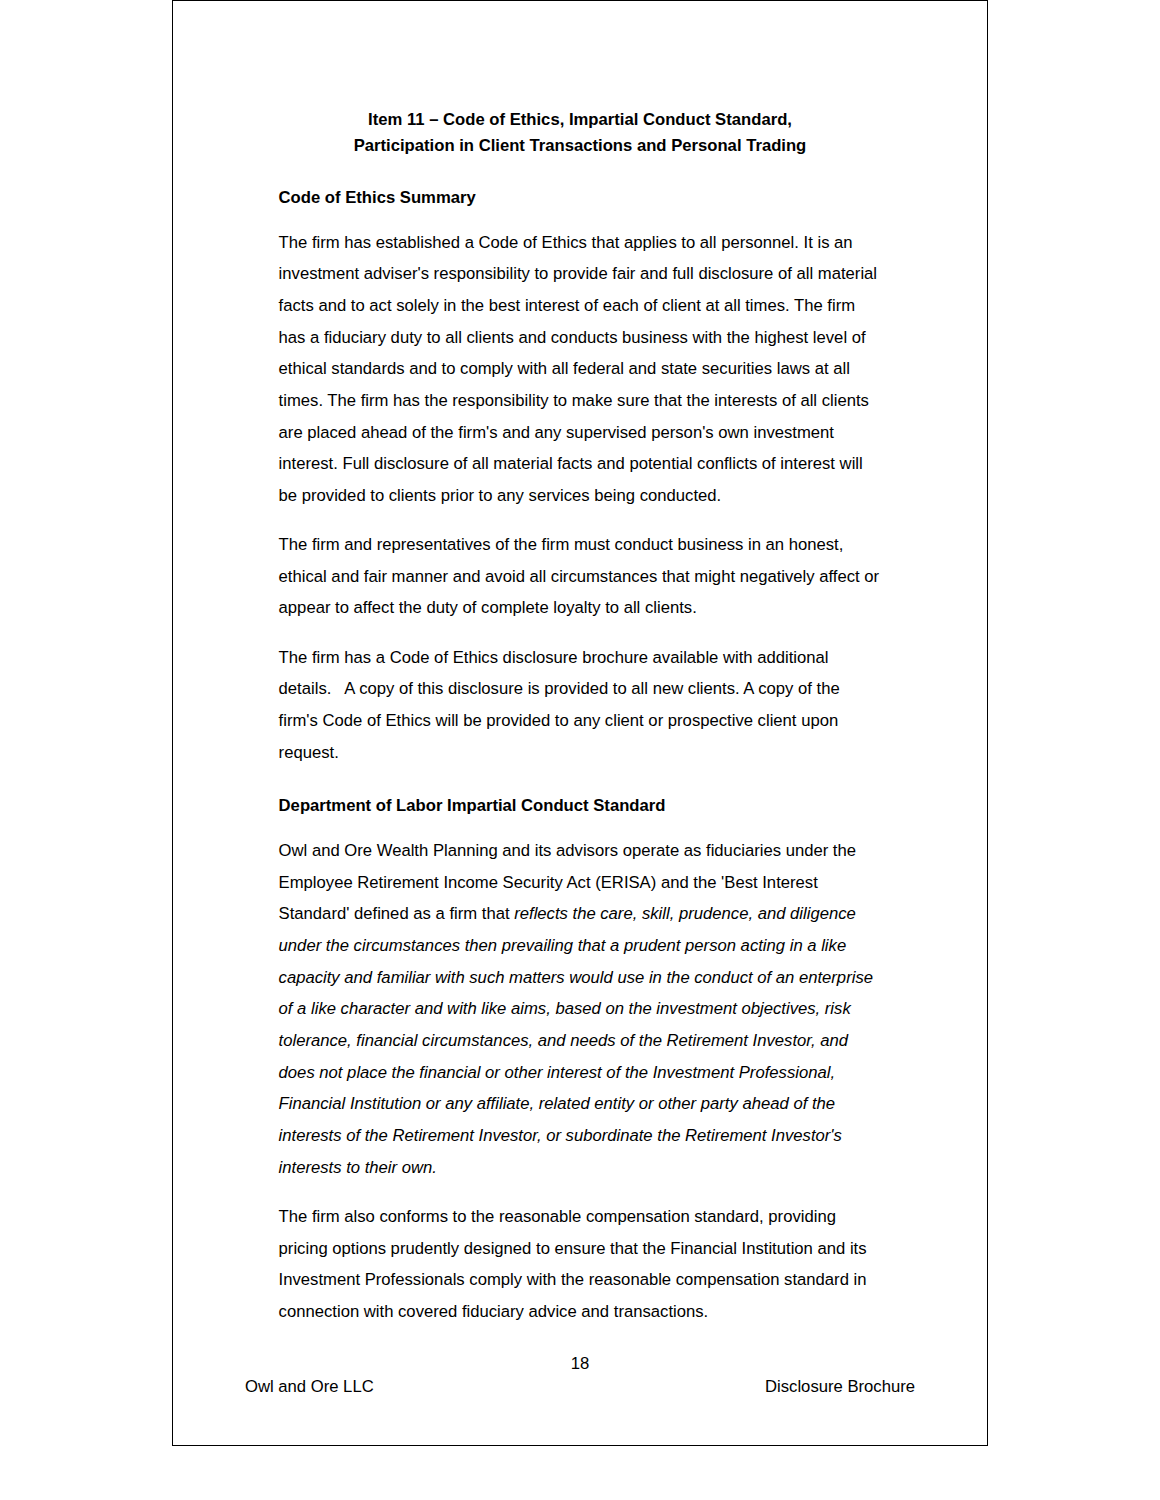Item 11 – Code of Ethics, Impartial Conduct Standard, Participation in Client Transactions and Personal Trading
Code of Ethics Summary
The firm has established a Code of Ethics that applies to all personnel. It is an investment adviser's responsibility to provide fair and full disclosure of all material facts and to act solely in the best interest of each of client at all times. The firm has a fiduciary duty to all clients and conducts business with the highest level of ethical standards and to comply with all federal and state securities laws at all times. The firm has the responsibility to make sure that the interests of all clients are placed ahead of the firm's and any supervised person's own investment interest. Full disclosure of all material facts and potential conflicts of interest will be provided to clients prior to any services being conducted.
The firm and representatives of the firm must conduct business in an honest, ethical and fair manner and avoid all circumstances that might negatively affect or appear to affect the duty of complete loyalty to all clients.
The firm has a Code of Ethics disclosure brochure available with additional details. A copy of this disclosure is provided to all new clients. A copy of the firm's Code of Ethics will be provided to any client or prospective client upon request.
Department of Labor Impartial Conduct Standard
Owl and Ore Wealth Planning and its advisors operate as fiduciaries under the Employee Retirement Income Security Act (ERISA) and the 'Best Interest Standard' defined as a firm that reflects the care, skill, prudence, and diligence under the circumstances then prevailing that a prudent person acting in a like capacity and familiar with such matters would use in the conduct of an enterprise of a like character and with like aims, based on the investment objectives, risk tolerance, financial circumstances, and needs of the Retirement Investor, and does not place the financial or other interest of the Investment Professional, Financial Institution or any affiliate, related entity or other party ahead of the interests of the Retirement Investor, or subordinate the Retirement Investor's interests to their own.
The firm also conforms to the reasonable compensation standard, providing pricing options prudently designed to ensure that the Financial Institution and its Investment Professionals comply with the reasonable compensation standard in connection with covered fiduciary advice and transactions.
18
Owl and Ore LLC Disclosure Brochure